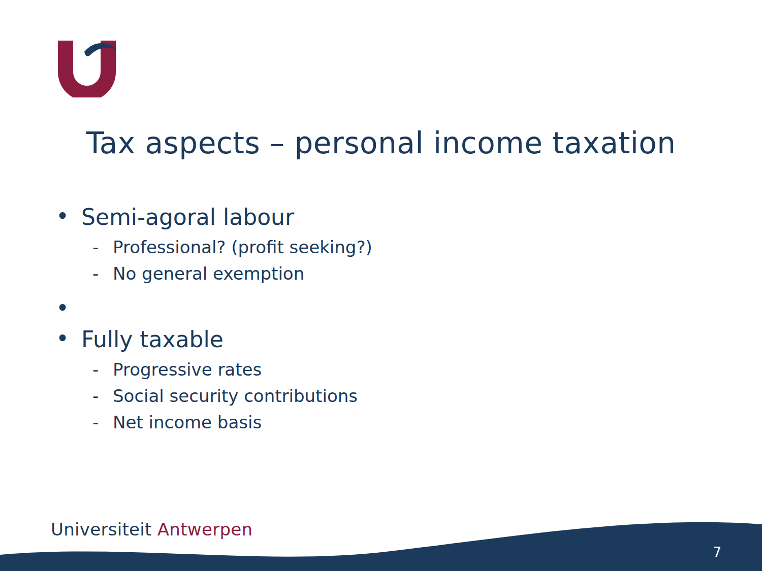Tax aspects – personal income taxation
Semi-agoral labour
Professional? (profit seeking?)
No general exemption
Fully taxable
Progressive rates
Social security contributions
Net income basis
Universiteit Antwerpen
7